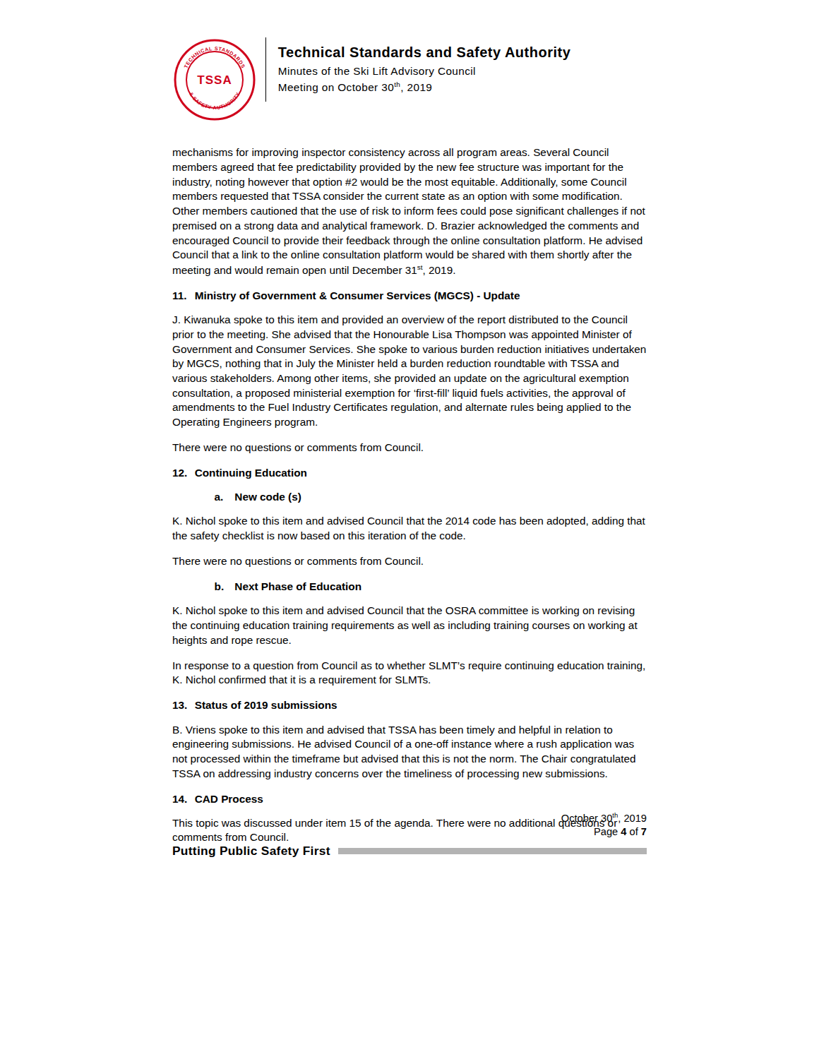TSSA TECHNICAL STANDARDS & SAFETY AUTHORITY
Technical Standards and Safety Authority
Minutes of the Ski Lift Advisory Council
Meeting on October 30th, 2019
mechanisms for improving inspector consistency across all program areas. Several Council members agreed that fee predictability provided by the new fee structure was important for the industry, noting however that option #2 would be the most equitable. Additionally, some Council members requested that TSSA consider the current state as an option with some modification. Other members cautioned that the use of risk to inform fees could pose significant challenges if not premised on a strong data and analytical framework. D. Brazier acknowledged the comments and encouraged Council to provide their feedback through the online consultation platform. He advised Council that a link to the online consultation platform would be shared with them shortly after the meeting and would remain open until December 31st, 2019.
11. Ministry of Government & Consumer Services (MGCS) - Update
J. Kiwanuka spoke to this item and provided an overview of the report distributed to the Council prior to the meeting. She advised that the Honourable Lisa Thompson was appointed Minister of Government and Consumer Services. She spoke to various burden reduction initiatives undertaken by MGCS, nothing that in July the Minister held a burden reduction roundtable with TSSA and various stakeholders. Among other items, she provided an update on the agricultural exemption consultation, a proposed ministerial exemption for ‘first-fill’ liquid fuels activities, the approval of amendments to the Fuel Industry Certificates regulation, and alternate rules being applied to the Operating Engineers program.
There were no questions or comments from Council.
12. Continuing Education
a. New code (s)
K. Nichol spoke to this item and advised Council that the 2014 code has been adopted, adding that the safety checklist is now based on this iteration of the code.
There were no questions or comments from Council.
b. Next Phase of Education
K. Nichol spoke to this item and advised Council that the OSRA committee is working on revising the continuing education training requirements as well as including training courses on working at heights and rope rescue.
In response to a question from Council as to whether SLMT’s require continuing education training, K. Nichol confirmed that it is a requirement for SLMTs.
13. Status of 2019 submissions
B. Vriens spoke to this item and advised that TSSA has been timely and helpful in relation to engineering submissions. He advised Council of a one-off instance where a rush application was not processed within the timeframe but advised that this is not the norm. The Chair congratulated TSSA on addressing industry concerns over the timeliness of processing new submissions.
14. CAD Process
This topic was discussed under item 15 of the agenda. There were no additional questions or comments from Council.
October 30th, 2019
Page 4 of 7
Putting Public Safety First